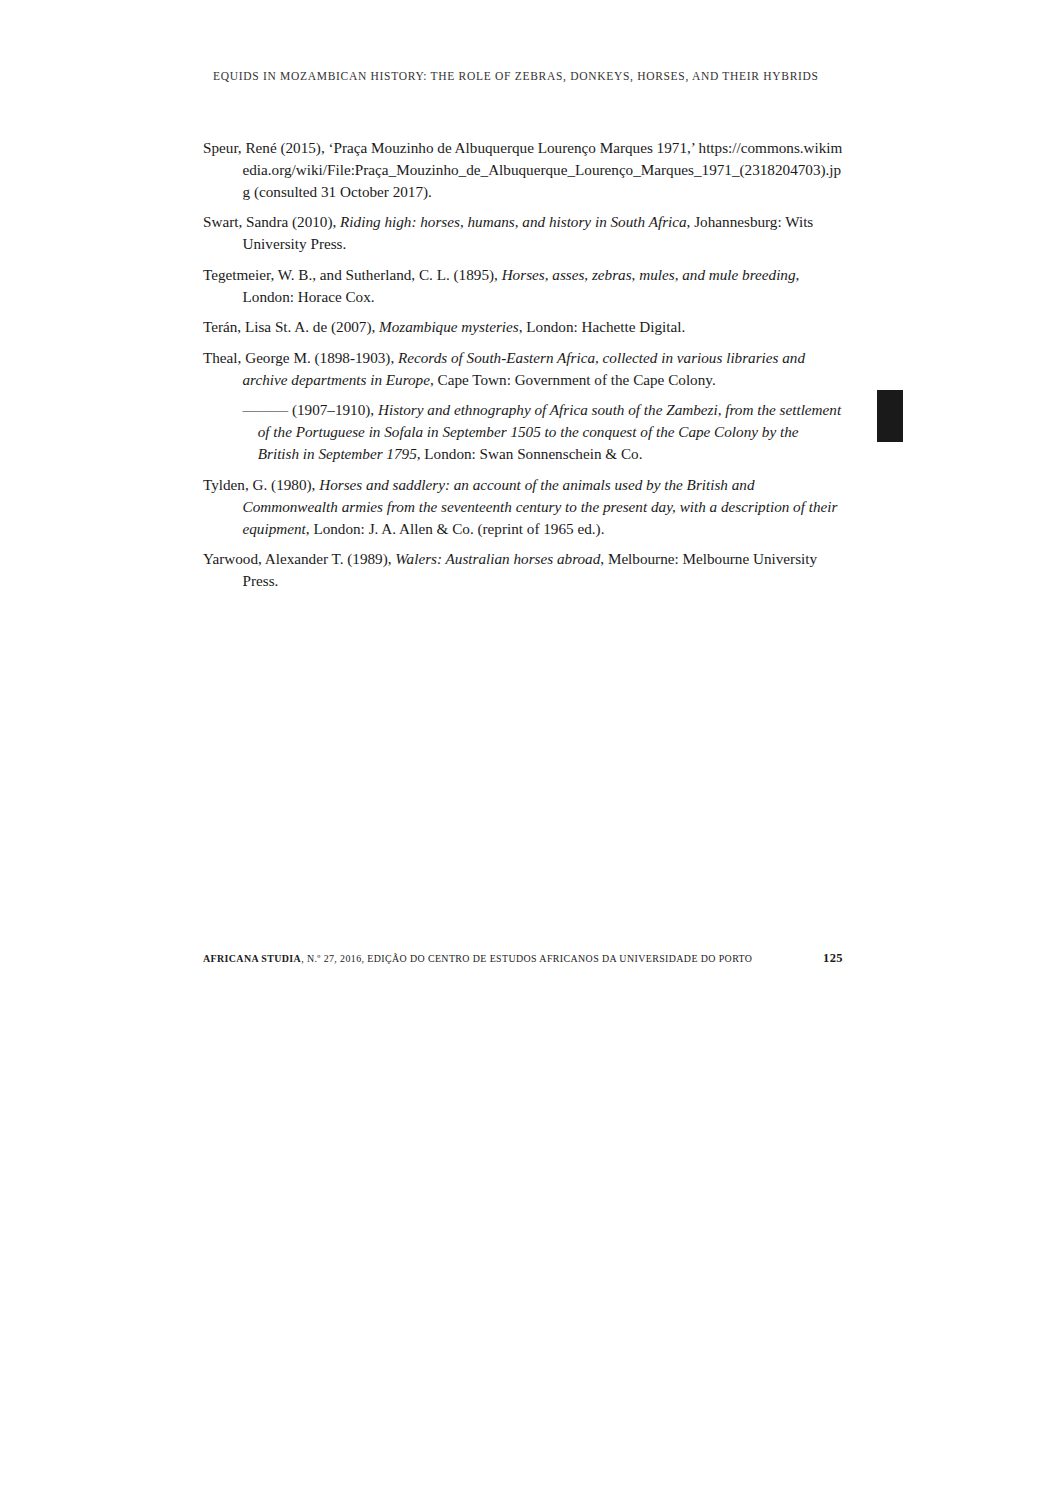Equids in Mozambican history: the role of zebras, donkeys, horses, and their hybrids
Speur, René (2015), ‘Praça Mouzinho de Albuquerque Lourenço Marques 1971,’ https://commons.wikimedia.org/wiki/File:Praça_Mouzinho_de_Albuquerque_Lourenço_Marques_1971_(2318204703).jpg (consulted 31 October 2017).
Swart, Sandra (2010), Riding high: horses, humans, and history in South Africa, Johannesburg: Wits University Press.
Tegetmeier, W. B., and Sutherland, C. L. (1895), Horses, asses, zebras, mules, and mule breeding, London: Horace Cox.
Terán, Lisa St. A. de (2007), Mozambique mysteries, London: Hachette Digital.
Theal, George M. (1898-1903), Records of South-Eastern Africa, collected in various libraries and archive departments in Europe, Cape Town: Government of the Cape Colony.
——— (1907–1910), History and ethnography of Africa south of the Zambezi, from the settlement of the Portuguese in Sofala in September 1505 to the conquest of the Cape Colony by the British in September 1795, London: Swan Sonnenschein & Co.
Tylden, G. (1980), Horses and saddlery: an account of the animals used by the British and Commonwealth armies from the seventeenth century to the present day, with a description of their equipment, London: J. A. Allen & Co. (reprint of 1965 ed.).
Yarwood, Alexander T. (1989), Walers: Australian horses abroad, Melbourne: Melbourne University Press.
Africana Studia, n.º 27, 2016, Edição do Centro de Estudos Africanos da Universidade do Porto
125